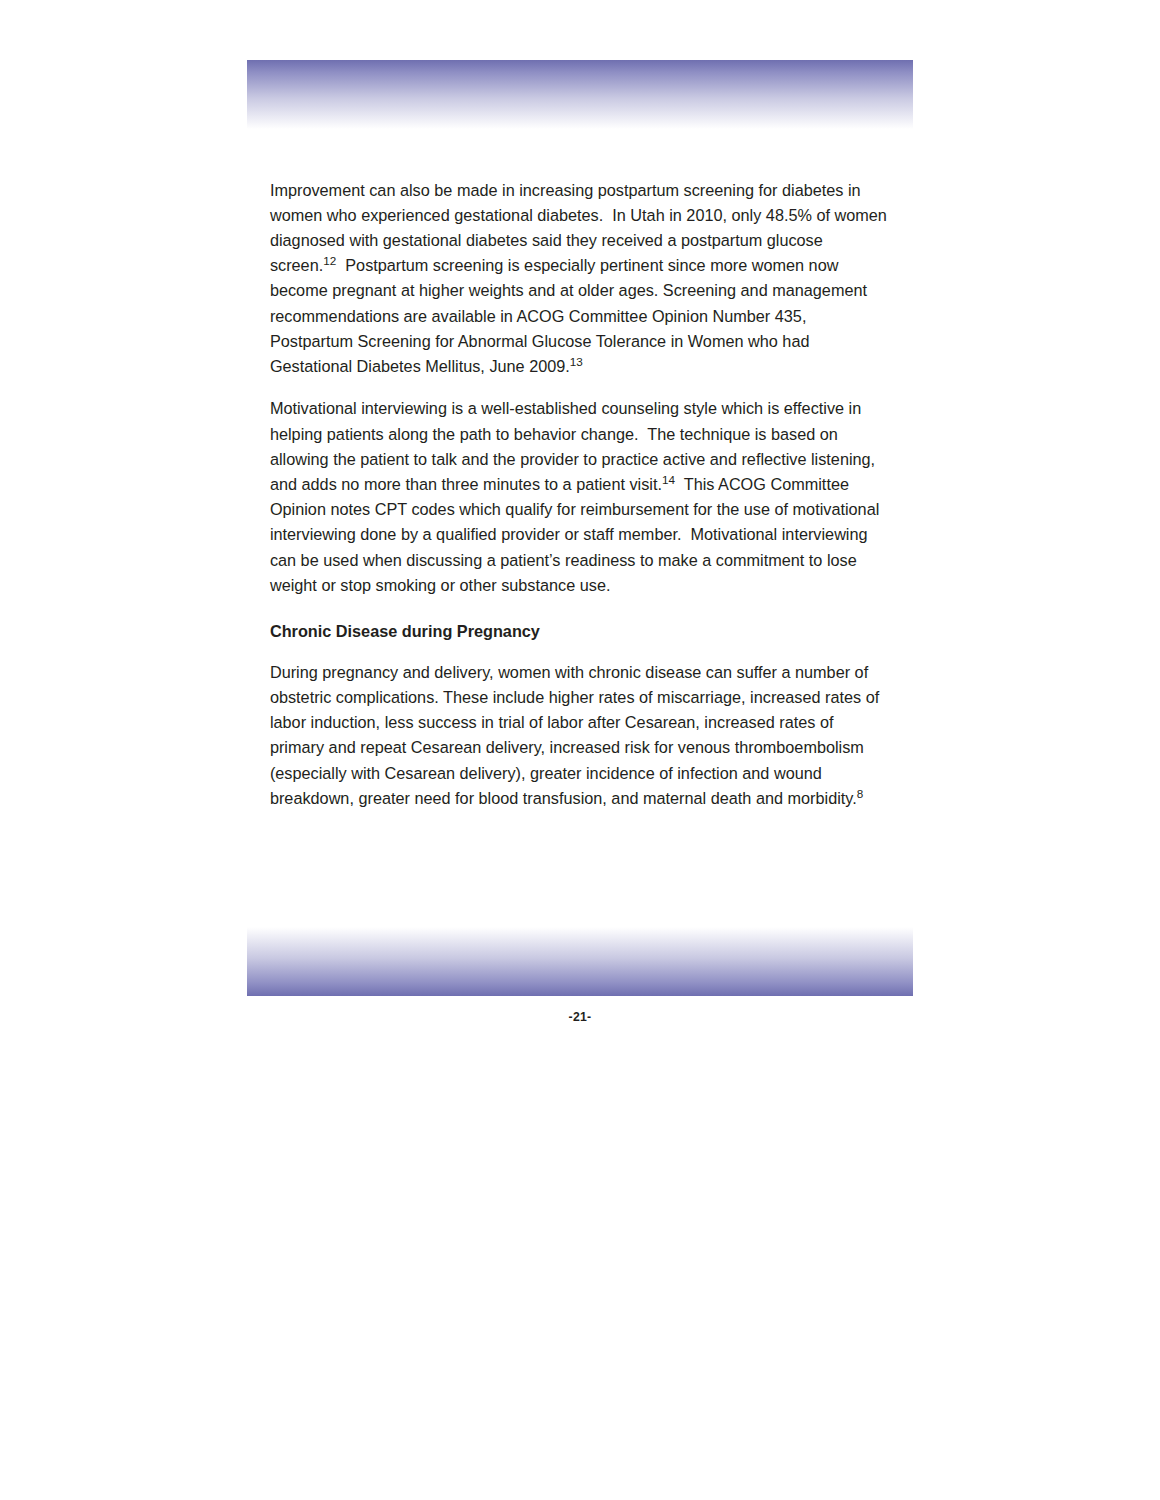Improvement can also be made in increasing postpartum screening for diabetes in women who experienced gestational diabetes. In Utah in 2010, only 48.5% of women diagnosed with gestational diabetes said they received a postpartum glucose screen.12 Postpartum screening is especially pertinent since more women now become pregnant at higher weights and at older ages. Screening and management recommendations are available in ACOG Committee Opinion Number 435, Postpartum Screening for Abnormal Glucose Tolerance in Women who had Gestational Diabetes Mellitus, June 2009.13
Motivational interviewing is a well-established counseling style which is effective in helping patients along the path to behavior change. The technique is based on allowing the patient to talk and the provider to practice active and reflective listening, and adds no more than three minutes to a patient visit.14 This ACOG Committee Opinion notes CPT codes which qualify for reimbursement for the use of motivational interviewing done by a qualified provider or staff member. Motivational interviewing can be used when discussing a patient’s readiness to make a commitment to lose weight or stop smoking or other substance use.
Chronic Disease during Pregnancy
During pregnancy and delivery, women with chronic disease can suffer a number of obstetric complications. These include higher rates of miscarriage, increased rates of labor induction, less success in trial of labor after Cesarean, increased rates of primary and repeat Cesarean delivery, increased risk for venous thromboembolism (especially with Cesarean delivery), greater incidence of infection and wound breakdown, greater need for blood transfusion, and maternal death and morbidity.8
-21-